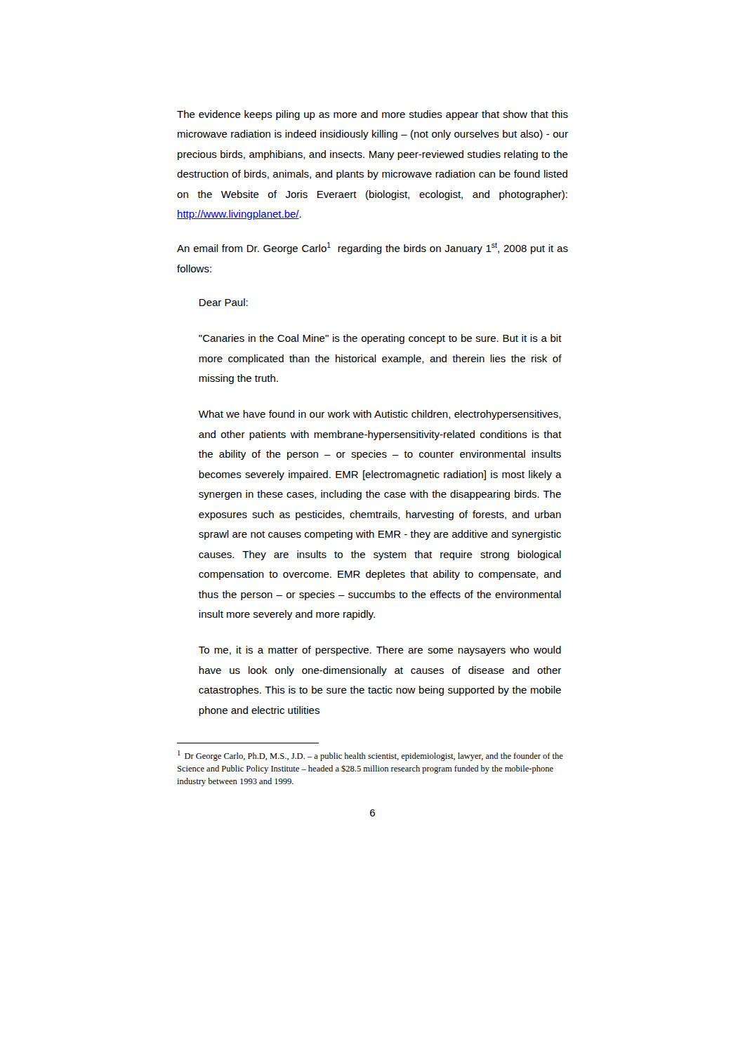The evidence keeps piling up as more and more studies appear that show that this microwave radiation is indeed insidiously killing – (not only ourselves but also) - our precious birds, amphibians, and insects. Many peer-reviewed studies relating to the destruction of birds, animals, and plants by microwave radiation can be found listed on the Website of Joris Everaert (biologist, ecologist, and photographer): http://www.livingplanet.be/.
An email from Dr. George Carlo1 regarding the birds on January 1st, 2008 put it as follows:
Dear Paul:
"Canaries in the Coal Mine" is the operating concept to be sure. But it is a bit more complicated than the historical example, and therein lies the risk of missing the truth.
What we have found in our work with Autistic children, electrohypersensitives, and other patients with membrane-hypersensitivity-related conditions is that the ability of the person – or species – to counter environmental insults becomes severely impaired. EMR [electromagnetic radiation] is most likely a synergen in these cases, including the case with the disappearing birds. The exposures such as pesticides, chemtrails, harvesting of forests, and urban sprawl are not causes competing with EMR - they are additive and synergistic causes. They are insults to the system that require strong biological compensation to overcome. EMR depletes that ability to compensate, and thus the person – or species – succumbs to the effects of the environmental insult more severely and more rapidly.
To me, it is a matter of perspective. There are some naysayers who would have us look only one-dimensionally at causes of disease and other catastrophes. This is to be sure the tactic now being supported by the mobile phone and electric utilities
1 Dr George Carlo, Ph.D, M.S., J.D. – a public health scientist, epidemiologist, lawyer, and the founder of the Science and Public Policy Institute – headed a $28.5 million research program funded by the mobile-phone industry between 1993 and 1999.
6